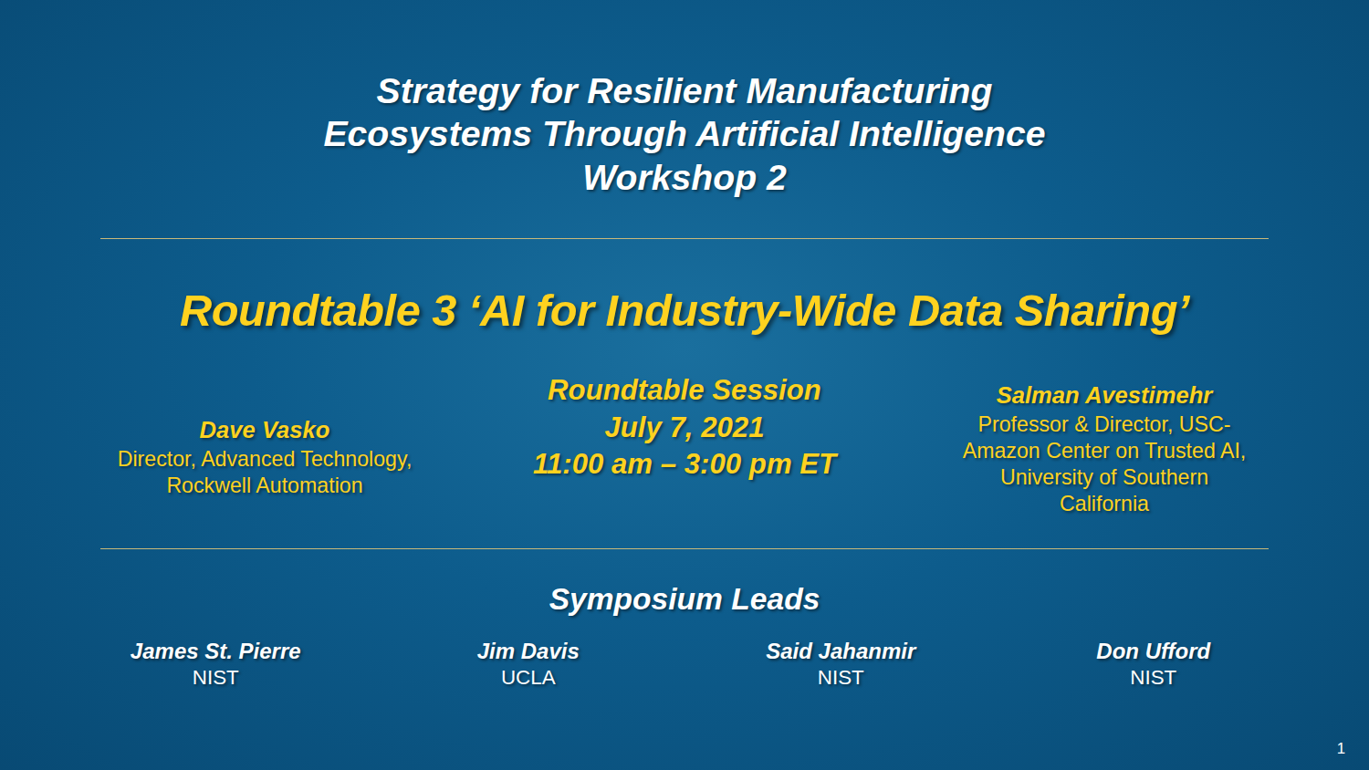Strategy for Resilient Manufacturing
Ecosystems Through Artificial Intelligence
Workshop 2
Roundtable 3 ‘AI for Industry-Wide Data Sharing’
Dave Vasko
Director, Advanced Technology,
Rockwell Automation
Roundtable Session
July 7, 2021
11:00 am – 3:00 pm ET
Salman Avestimehr
Professor & Director, USC-
Amazon Center on Trusted AI,
University of Southern
California
Symposium Leads
James St. Pierre
NIST
Jim Davis
UCLA
Said Jahanmir
NIST
Don Ufford
NIST
1